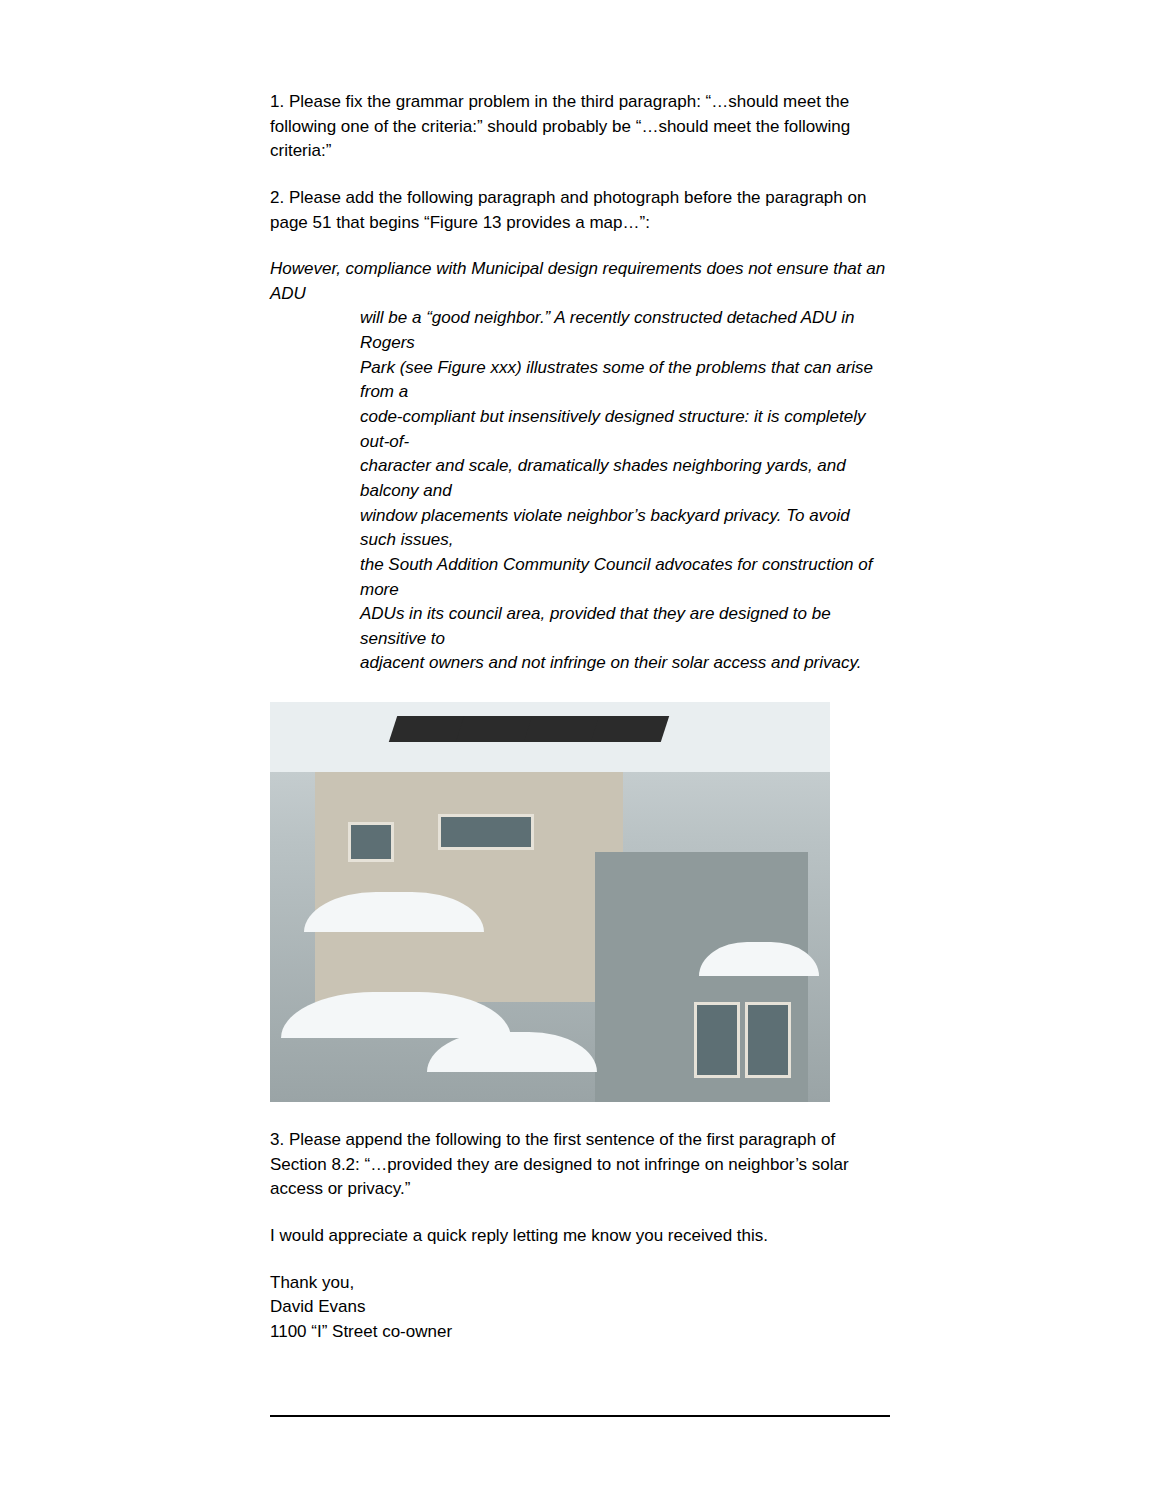1. Please fix the grammar problem in the third paragraph: “…should meet the following one of the criteria:” should probably be “…should meet the following criteria:”
2. Please add the following paragraph and photograph before the paragraph on page 51 that begins “Figure 13 provides a map…”:
However, compliance with Municipal design requirements does not ensure that an ADU will be a “good neighbor.” A recently constructed detached ADU in Rogers Park (see Figure xxx) illustrates some of the problems that can arise from a code-compliant but insensitively designed structure: it is completely out-of- character and scale, dramatically shades neighboring yards, and balcony and window placements violate neighbor’s backyard privacy. To avoid such issues, the South Addition Community Council advocates for construction of more ADUs in its council area, provided that they are designed to be sensitive to adjacent owners and not infringe on their solar access and privacy.
3. Please append the following to the first sentence of the first paragraph of Section 8.2: “…provided they are designed to not infringe on neighbor’s solar access or privacy.”
I would appreciate a quick reply letting me know you received this.
Thank you,
David Evans
1100 “I” Street co-owner